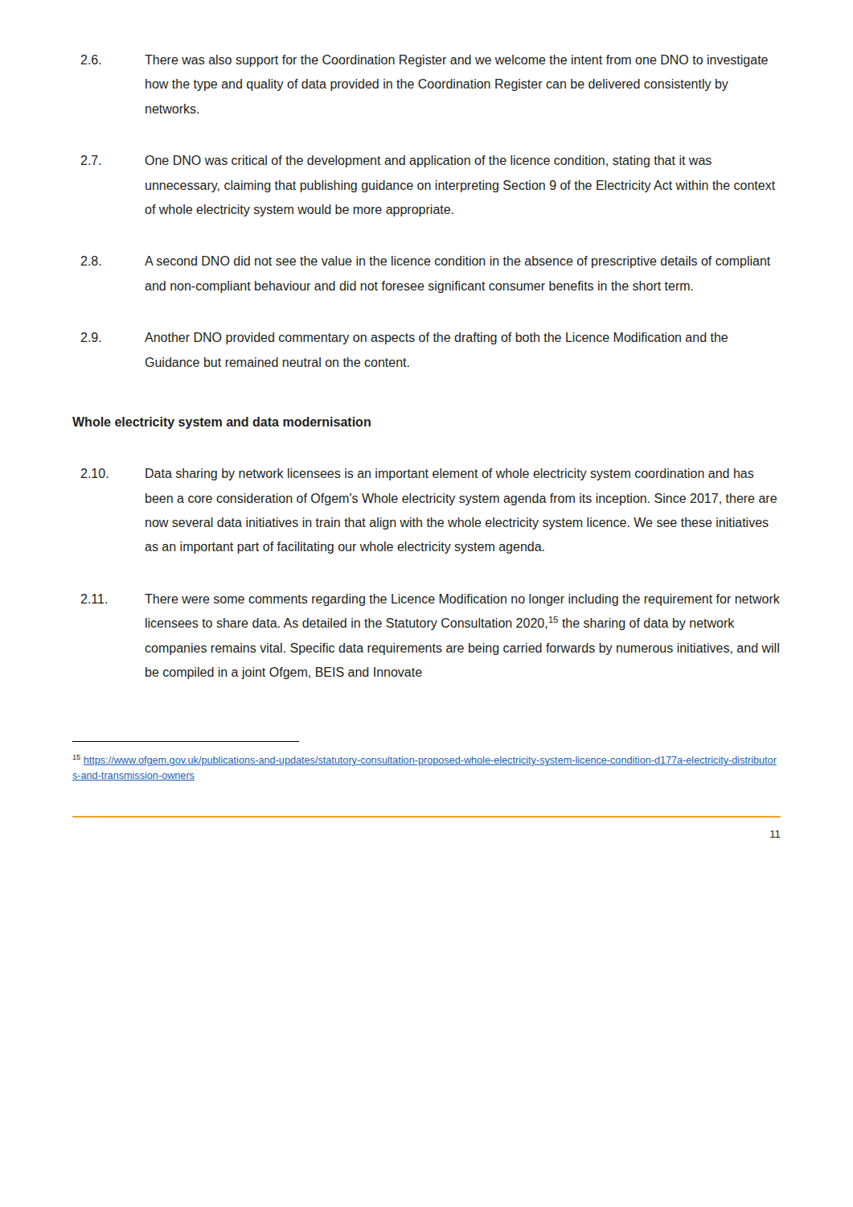2.6.
There was also support for the Coordination Register and we welcome the intent from one DNO to investigate how the type and quality of data provided in the Coordination Register can be delivered consistently by networks.
2.7.
One DNO was critical of the development and application of the licence condition, stating that it was unnecessary, claiming that publishing guidance on interpreting Section 9 of the Electricity Act within the context of whole electricity system would be more appropriate.
2.8.
A second DNO did not see the value in the licence condition in the absence of prescriptive details of compliant and non-compliant behaviour and did not foresee significant consumer benefits in the short term.
2.9.
Another DNO provided commentary on aspects of the drafting of both the Licence Modification and the Guidance but remained neutral on the content.
Whole electricity system and data modernisation
2.10.
Data sharing by network licensees is an important element of whole electricity system coordination and has been a core consideration of Ofgem's Whole electricity system agenda from its inception. Since 2017, there are now several data initiatives in train that align with the whole electricity system licence. We see these initiatives as an important part of facilitating our whole electricity system agenda.
2.11.
There were some comments regarding the Licence Modification no longer including the requirement for network licensees to share data. As detailed in the Statutory Consultation 2020,15 the sharing of data by network companies remains vital. Specific data requirements are being carried forwards by numerous initiatives, and will be compiled in a joint Ofgem, BEIS and Innovate
15 https://www.ofgem.gov.uk/publications-and-updates/statutory-consultation-proposed-whole-electricity-system-licence-condition-d177a-electricity-distributors-and-transmission-owners
11